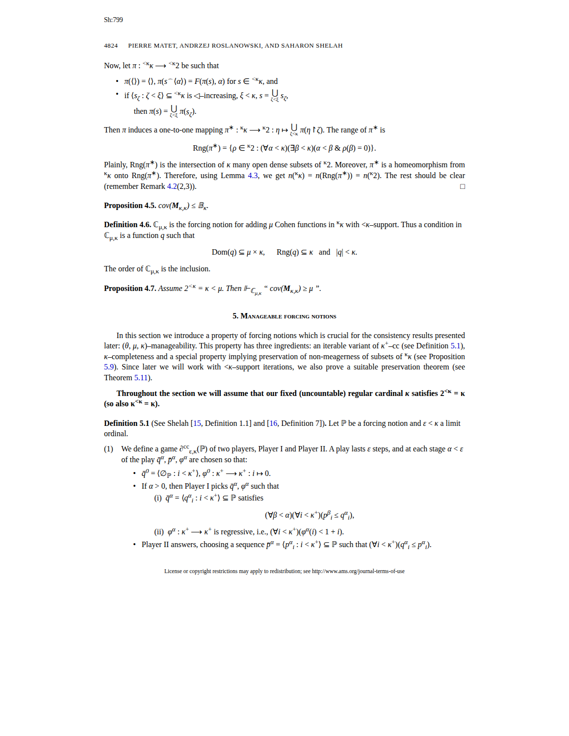Sh:799
4824 PIERRE MATET, ANDRZEJ ROSLANOWSKI, AND SAHARON SHELAH
Now, let π : <κκ ⟶ <κ2 be such that
π(⟨⟩) = ⟨⟩, π(s⌒⟨α⟩) = F(π(s), α) for s ∈ <κκ, and
if ⟨sζ : ζ < ξ⟩ ⊆ <κκ is ◁–increasing, ξ < κ, s = ⋃ζ<ξ sζ,
then π(s) = ⋃ζ<ξ π(sζ).
Then π induces a one-to-one mapping π∗ : κκ ⟶ κ2 : η ↦ ⋃ζ<κ π(η↾ζ). The range of π∗ is
Rng(π∗) = {ρ ∈ κ2 : (∀α < κ)(∃β < κ)(α < β & ρ(β) = 0)}.
Plainly, Rng(π∗) is the intersection of κ many open dense subsets of κ2. Moreover, π∗ is a homeomorphism from κκ onto Rng(π∗). Therefore, using Lemma 4.3, we get n(κκ) = n(Rng(π∗)) = n(κ2). The rest should be clear (remember Remark 4.2(2,3)). □
Proposition 4.5. cov(Mκ,κ) ≤ 𝔹κ.
Definition 4.6. ℂμ,κ is the forcing notion for adding μ Cohen functions in κκ with <κ–support. Thus a condition in ℂμ,κ is a function q such that
Dom(q) ⊆ μ × κ, Rng(q) ⊆ κ and |q| < κ.
The order of ℂμ,κ is the inclusion.
Proposition 4.7. Assume 2<κ = κ < μ. Then ⊩ℂμ,κ “ cov(Mκ,κ) ≥ μ ”.
5. Manageable forcing notions
In this section we introduce a property of forcing notions which is crucial for the consistency results presented later: (θ, μ, κ)–manageability. This property has three ingredients: an iterable variant of κ+–cc (see Definition 5.1), κ–completeness and a special property implying preservation of non-meagerness of subsets of κκ (see Proposition 5.9). Since later we will work with <κ–support iterations, we also prove a suitable preservation theorem (see Theorem 5.11).
Throughout the section we will assume that our fixed (uncountable) regular cardinal κ satisfies 2<κ = κ (so also κ<κ = κ).
Definition 5.1 (See Shelah [15, Definition 1.1] and [16, Definition 7]). Let ℙ be a forcing notion and ε < κ a limit ordinal.
(1) We define a game ∂ccε,κ(ℙ) of two players, Player I and Player II. A play lasts ε steps, and at each stage α < ε of the play q̄α, p̄α, φα are chosen so that:
q̄0 = ⟨∅ℙ : i < κ+⟩, φ0 : κ+ ⟶ κ+ : i ↦ 0.
If α > 0, then Player I picks q̄α, φα such that
(i) q̄α = ⟨qαi : i < κ+⟩ ⊆ ℙ satisfies
(∀β < α)(∀i < κ+)(pβi ≤ qαi),
(ii) φα : κ+ ⟶ κ+ is regressive, i.e., (∀i < κ+)(φα(i) < 1 + i).
Player II answers, choosing a sequence p̄α = ⟨pαi : i < κ+⟩ ⊆ ℙ such that (∀i < κ+)(qαi ≤ pαi).
License or copyright restrictions may apply to redistribution; see http://www.ams.org/journal-terms-of-use